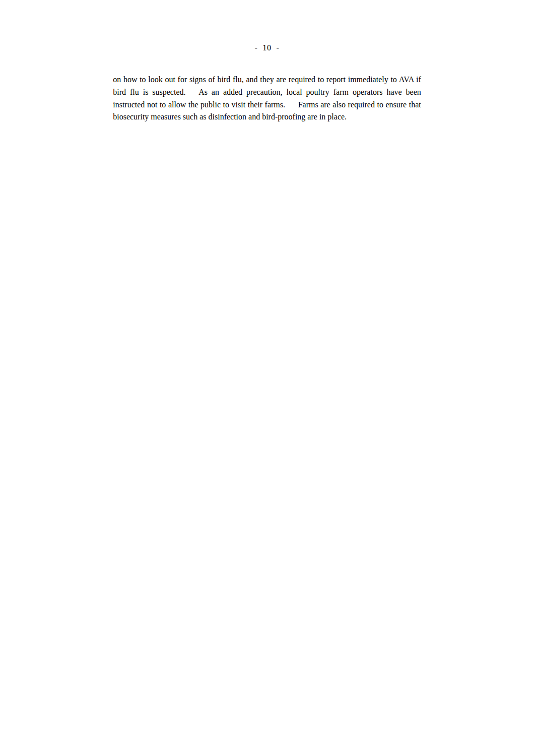- 10 -
on how to look out for signs of bird flu, and they are required to report immediately to AVA if bird flu is suspected. As an added precaution, local poultry farm operators have been instructed not to allow the public to visit their farms. Farms are also required to ensure that biosecurity measures such as disinfection and bird-proofing are in place.